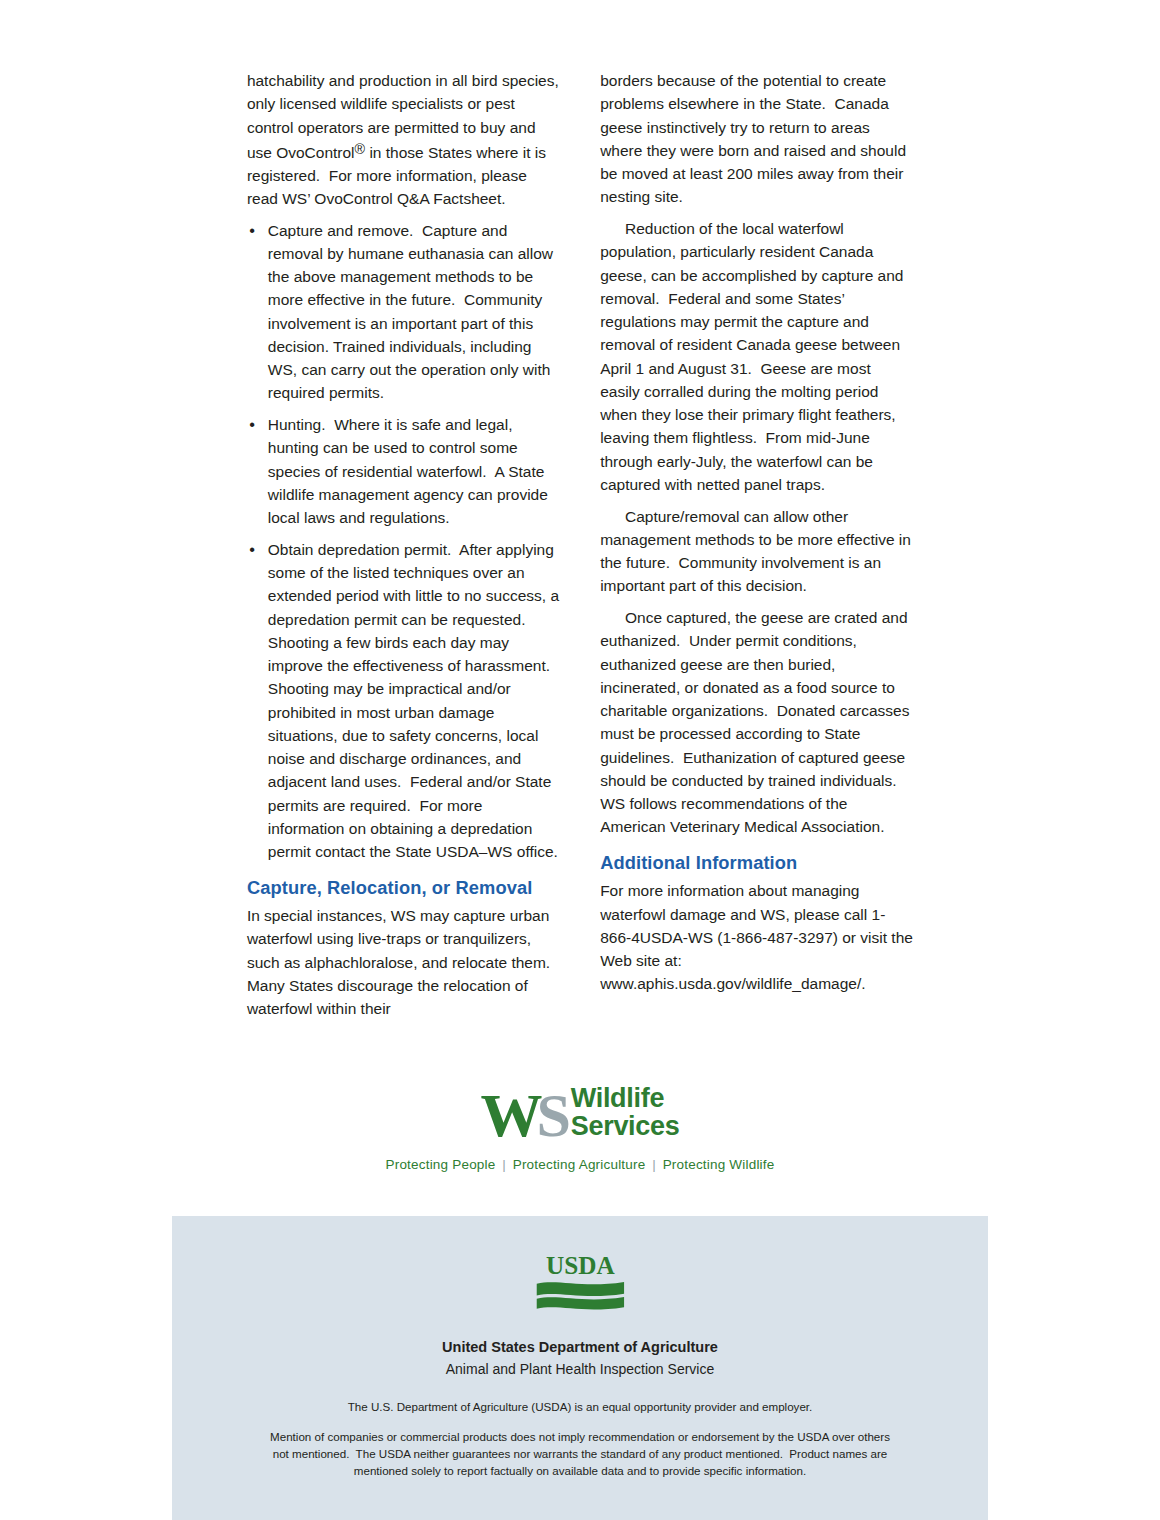hatchability and production in all bird species, only licensed wildlife specialists or pest control operators are permitted to buy and use OvoControl® in those States where it is registered. For more information, please read WS’ OvoControl Q&A Factsheet.
Capture and remove. Capture and removal by humane euthanasia can allow the above management methods to be more effective in the future. Community involvement is an important part of this decision. Trained individuals, including WS, can carry out the operation only with required permits.
Hunting. Where it is safe and legal, hunting can be used to control some species of residential waterfowl. A State wildlife management agency can provide local laws and regulations.
Obtain depredation permit. After applying some of the listed techniques over an extended period with little to no success, a depredation permit can be requested. Shooting a few birds each day may improve the effectiveness of harassment. Shooting may be impractical and/or prohibited in most urban damage situations, due to safety concerns, local noise and discharge ordinances, and adjacent land uses. Federal and/or State permits are required. For more information on obtaining a depredation permit contact the State USDA–WS office.
Capture, Relocation, or Removal
In special instances, WS may capture urban waterfowl using live-traps or tranquilizers, such as alphachloralose, and relocate them. Many States discourage the relocation of waterfowl within their
borders because of the potential to create problems elsewhere in the State. Canada geese instinctively try to return to areas where they were born and raised and should be moved at least 200 miles away from their nesting site.
Reduction of the local waterfowl population, particularly resident Canada geese, can be accomplished by capture and removal. Federal and some States’ regulations may permit the capture and removal of resident Canada geese between April 1 and August 31. Geese are most easily corralled during the molting period when they lose their primary flight feathers, leaving them flightless. From mid-June through early-July, the waterfowl can be captured with netted panel traps.
Capture/removal can allow other management methods to be more effective in the future. Community involvement is an important part of this decision.
Once captured, the geese are crated and euthanized. Under permit conditions, euthanized geese are then buried, incinerated, or donated as a food source to charitable organizations. Donated carcasses must be processed according to State guidelines. Euthanization of captured geese should be conducted by trained individuals. WS follows recommendations of the American Veterinary Medical Association.
Additional Information
For more information about managing waterfowl damage and WS, please call 1-866-4USDA-WS (1-866-487-3297) or visit the Web site at: www.aphis.usda.gov/wildlife_damage/.
WS Wildlife
Services
Protecting People|Protecting Agriculture|Protecting Wildlife
USDA
United States Department of Agriculture
Animal and Plant Health Inspection Service
The U.S. Department of Agriculture (USDA) is an equal opportunity provider and employer.
Mention of companies or commercial products does not imply recommendation or endorsement by the USDA over others not mentioned. The USDA neither guarantees nor warrants the standard of any product mentioned. Product names are mentioned solely to report factually on available data and to provide specific information.